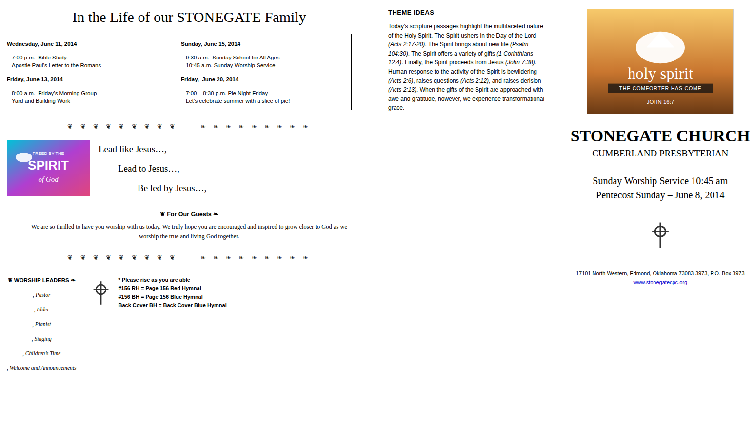In the Life of our STONEGATE Family
Wednesday, June 11, 2014
7:00 p.m. Bible Study.
Apostle Paul’s Letter to the Romans
Friday, June 13, 2014
8:00 a.m. Friday’s Morning Group
Yard and Building Work
Sunday, June 15, 2014
9:30 a.m. Sunday School for All Ages
10:45 a.m. Sunday Worship Service
Friday, June 20, 2014
7:00 – 8:30 p.m. Pie Night Friday
Let’s celebrate summer with a slice of pie!
❦ ❦ ❦ ❦ ❦ ❦ ❦ ❦ ❦ ❧ ❧ ❧ ❧ ❧ ❧ ❧ ❧ ❧
Lead like Jesus…,
Lead to Jesus…,
Be led by Jesus…,
❦ For Our Guests ❧
We are so thrilled to have you worship with us today. We truly hope you are encouraged and inspired to grow closer to God as we worship the true and living God together.
❦ ❦ ❦ ❦ ❦ ❦ ❦ ❦ ❦ ❧ ❧ ❧ ❧ ❧ ❧ ❧ ❧ ❧
❦ WORSHIP LEADERS ❧
, Pastor
, Elder
, Pianist
, Singing
, Children’s Time
, Welcome and Announcements
* Please rise as you are able
#156 RH = Page 156 Red Hymnal
#156 BH = Page 156 Blue Hymnal
Back Cover BH = Back Cover Blue Hymnal
THEME IDEAS
Today’s scripture passages highlight the multifaceted nature of the Holy Spirit. The Spirit ushers in the Day of the Lord (Acts 2:17-20). The Spirit brings about new life (Psalm 104:30). The Spirit offers a variety of gifts (1 Corinthians 12:4). Finally, the Spirit proceeds from Jesus (John 7:38). Human response to the activity of the Spirit is bewildering (Acts 2:6), raises questions (Acts 2:12), and raises derision (Acts 2:13). When the gifts of the Spirit are approached with awe and gratitude, however, we experience transformational grace.
STONEGATE CHURCH
CUMBERLAND PRESBYTERIAN
Sunday Worship Service 10:45 am
Pentecost Sunday – June 8, 2014
17101 North Western, Edmond, Oklahoma 73083-3973, P.O. Box 3973
www.stonegatecpc.org